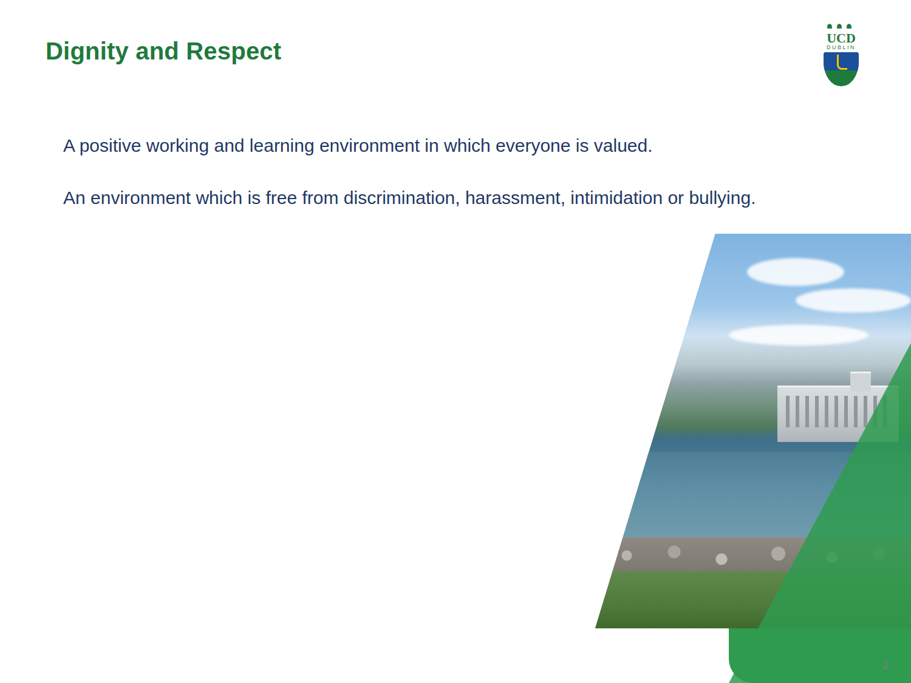Dignity and Respect
A positive working and learning environment in which everyone is valued.
An environment which is free from discrimination, harassment, intimidation or bullying.
☗☗☗
UCD
DUBLIN
2